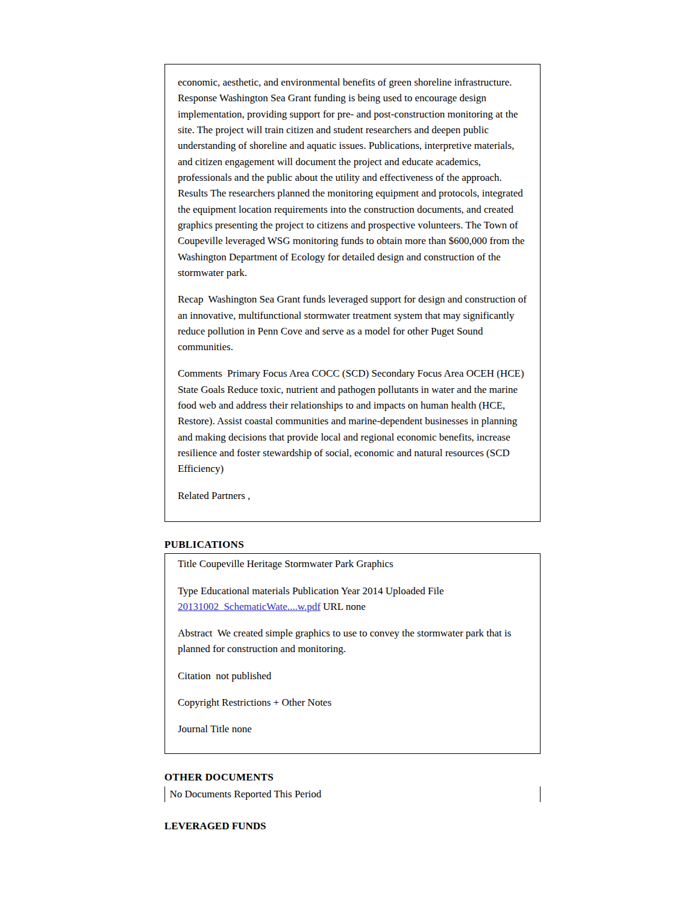economic, aesthetic, and environmental benefits of green shoreline infrastructure. Response Washington Sea Grant funding is being used to encourage design implementation, providing support for pre- and post-construction monitoring at the site. The project will train citizen and student researchers and deepen public understanding of shoreline and aquatic issues. Publications, interpretive materials, and citizen engagement will document the project and educate academics, professionals and the public about the utility and effectiveness of the approach. Results The researchers planned the monitoring equipment and protocols, integrated the equipment location requirements into the construction documents, and created graphics presenting the project to citizens and prospective volunteers. The Town of Coupeville leveraged WSG monitoring funds to obtain more than $600,000 from the Washington Department of Ecology for detailed design and construction of the stormwater park.
Recap Washington Sea Grant funds leveraged support for design and construction of an innovative, multifunctional stormwater treatment system that may significantly reduce pollution in Penn Cove and serve as a model for other Puget Sound communities.
Comments Primary Focus Area COCC (SCD) Secondary Focus Area OCEH (HCE) State Goals Reduce toxic, nutrient and pathogen pollutants in water and the marine food web and address their relationships to and impacts on human health (HCE, Restore). Assist coastal communities and marine-dependent businesses in planning and making decisions that provide local and regional economic benefits, increase resilience and foster stewardship of social, economic and natural resources (SCD Efficiency)
Related Partners ,
PUBLICATIONS
Title Coupeville Heritage Stormwater Park Graphics
Type Educational materials Publication Year 2014 Uploaded File
20131002_SchematicWate....w.pdf URL none
Abstract We created simple graphics to use to convey the stormwater park that is planned for construction and monitoring.
Citation not published
Copyright Restrictions + Other Notes
Journal Title none
OTHER DOCUMENTS
No Documents Reported This Period
LEVERAGED FUNDS